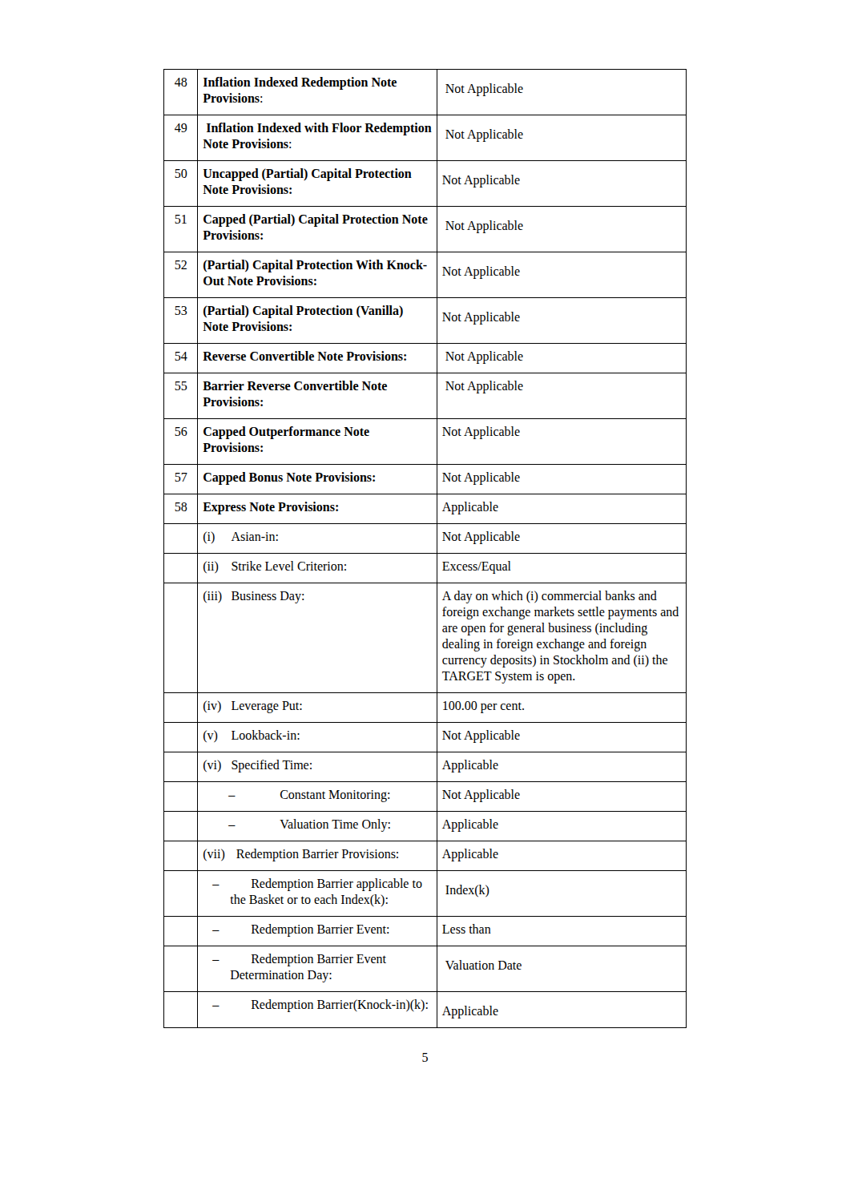| 48 | Inflation Indexed Redemption Note Provisions : | Not Applicable |
| 49 | Inflation Indexed with Floor Redemption Note Provisions : | Not Applicable |
| 50 | Uncapped (Partial) Capital Protection Note Provisions: | Not Applicable |
| 51 | Capped (Partial) Capital Protection Note Provisions: | Not Applicable |
| 52 | (Partial) Capital Protection With Knock-Out Note Provisions: | Not Applicable |
| 53 | (Partial) Capital Protection (Vanilla) Note Provisions: | Not Applicable |
| 54 | Reverse Convertible Note Provisions: | Not Applicable |
| 55 | Barrier Reverse Convertible Note Provisions: | Not Applicable |
| 56 | Capped Outperformance Note Provisions: | Not Applicable |
| 57 | Capped Bonus Note Provisions: | Not Applicable |
| 58 | Express Note Provisions: | Applicable |
| | (i) Asian-in: | Not Applicable |
| | (ii) Strike Level Criterion: | Excess/Equal |
| | (iii) Business Day: | A day on which (i) commercial banks and foreign exchange markets settle payments and are open for general business (including dealing in foreign exchange and foreign currency deposits) in Stockholm and (ii) the TARGET System is open. |
| | (iv) Leverage Put: | 100.00 per cent. |
| | (v) Lookback-in: | Not Applicable |
| | (vi) Specified Time: | Applicable |
| | – Constant Monitoring: | Not Applicable |
| | – Valuation Time Only: | Applicable |
| | (vii) Redemption Barrier Provisions: | Applicable |
| | – Redemption Barrier applicable to the Basket or to each Index(k): | Index(k) |
| | – Redemption Barrier Event: | Less than |
| | – Redemption Barrier Event Determination Day: | Valuation Date |
| | – Redemption Barrier(Knock-in)(k): | Applicable |
5